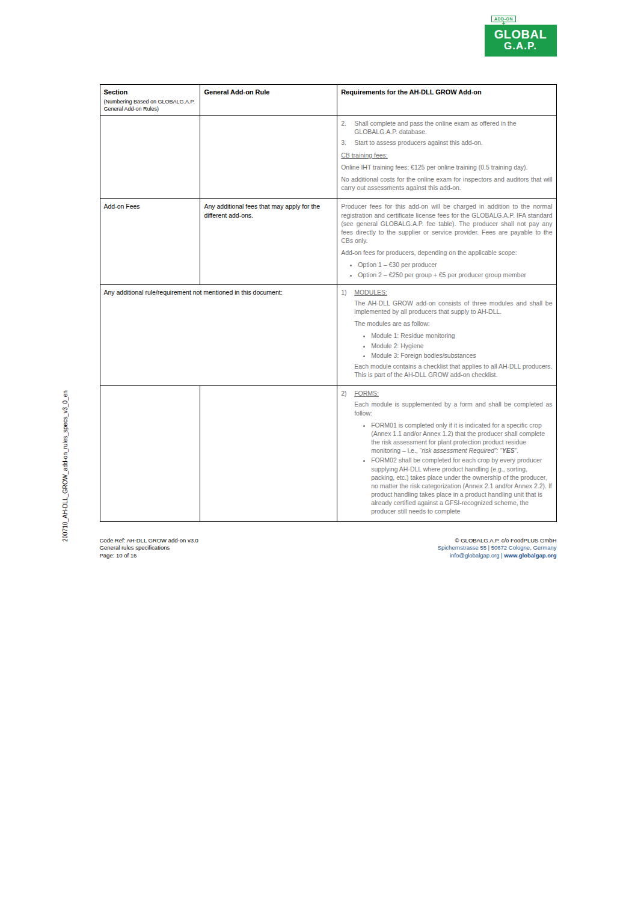ADD-ON +
GLOBAL G.A.P.
200710_AH-DLL_GROW_add-on_rules_specs_v3_0_en
| Section (Numbering Based on GLOBALG.A.P. General Add-on Rules) | General Add-on Rule | Requirements for the AH-DLL GROW Add-on |
| --- | --- | --- |
| | | 2. Shall complete and pass the online exam as offered in the GLOBALG.A.P. database. 3. Start to assess producers against this add-on. CB training fees: Online IHT training fees: €125 per online training (0.5 training day). No additional costs for the online exam for inspectors and auditors that will carry out assessments against this add-on. |
| Add-on Fees | Any additional fees that may apply for the different add-ons. | Producer fees for this add-on will be charged in addition to the normal registration and certificate license fees for the GLOBALG.A.P. IFA standard (see general GLOBALG.A.P. fee table). The producer shall not pay any fees directly to the supplier or service provider. Fees are payable to the CBs only. Add-on fees for producers, depending on the applicable scope: Option 1 – €30 per producer Option 2 – €250 per group + €5 per producer group member |
| Any additional rule/requirement not mentioned in this document: | 1) MODULES: The AH-DLL GROW add-on consists of three modules and shall be implemented by all producers that supply to AH-DLL. The modules are as follow: Module 1: Residue monitoring Module 2: Hygiene Module 3: Foreign bodies/substances Each module contains a checklist that applies to all AH-DLL producers. This is part of the AH-DLL GROW add-on checklist. |
| | | 2) FORMS: Each module is supplemented by a form and shall be completed as follow: FORM01 is completed only if it is indicated for a specific crop (Annex 1.1 and/or Annex 1.2) that the producer shall complete the risk assessment for plant protection product residue monitoring – i.e., “ risk assessment Required”: “ YES ”. FORM02 shall be completed for each crop by every producer supplying AH-DLL where product handling (e.g., sorting, packing, etc.) takes place under the ownership of the producer, no matter the risk categorization (Annex 2.1 and/or Annex 2.2). If product handling takes place in a product handling unit that is already certified against a GFSI-recognized scheme, the producer still needs to complete |
Code Ref: AH-DLL GROW add-on v3.0
General rules specifications
Page: 10 of 16
© GLOBALG.A.P. c/o FoodPLUS GmbH
Spichernstrasse 55 | 50672 Cologne, Germany
info@globalgap.org | www.globalgap.org